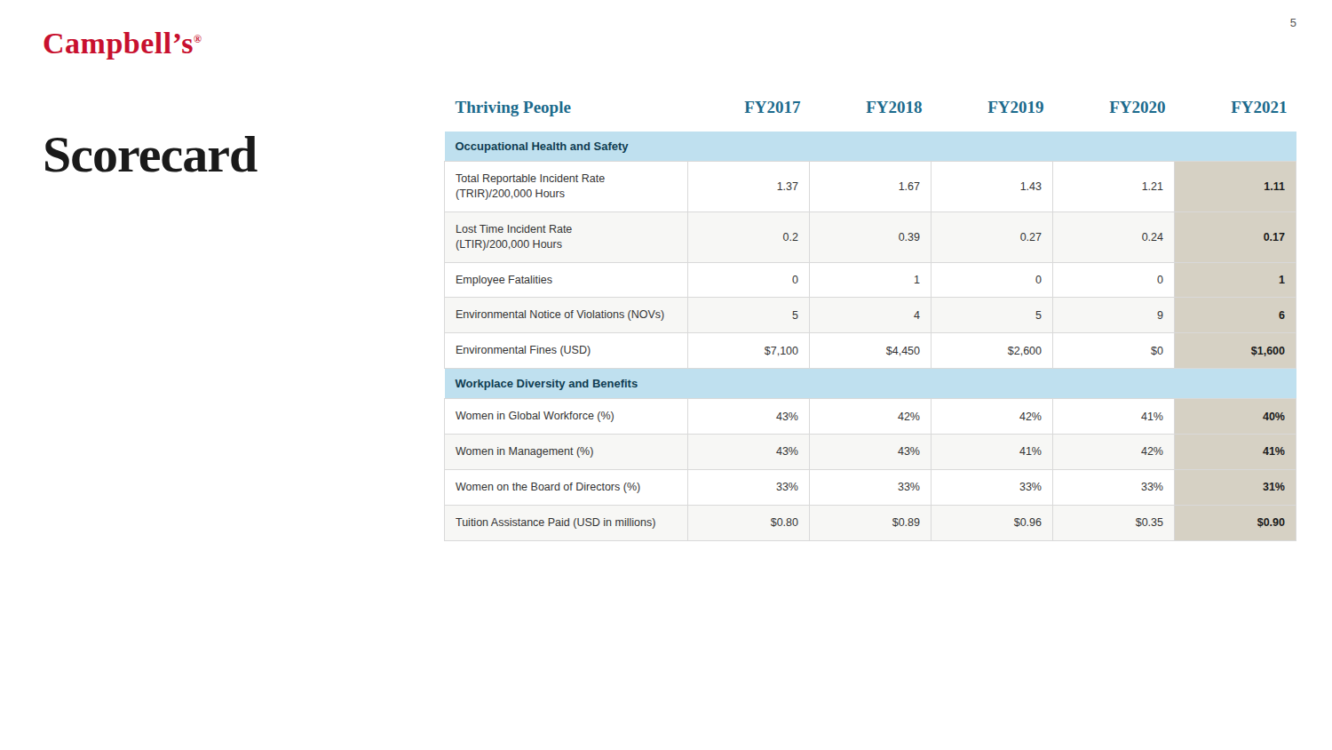5
Campbell’s®
Scorecard
| Thriving People | FY2017 | FY2018 | FY2019 | FY2020 | FY2021 |
| --- | --- | --- | --- | --- | --- |
| Occupational Health and Safety |
| Total Reportable Incident Rate (TRIR)/200,000 Hours | 1.37 | 1.67 | 1.43 | 1.21 | 1.11 |
| Lost Time Incident Rate (LTIR)/200,000 Hours | 0.2 | 0.39 | 0.27 | 0.24 | 0.17 |
| Employee Fatalities | 0 | 1 | 0 | 0 | 1 |
| Environmental Notice of Violations (NOVs) | 5 | 4 | 5 | 9 | 6 |
| Environmental Fines (USD) | $7,100 | $4,450 | $2,600 | $0 | $1,600 |
| Workplace Diversity and Benefits |
| Women in Global Workforce (%) | 43% | 42% | 42% | 41% | 40% |
| Women in Management (%) | 43% | 43% | 41% | 42% | 41% |
| Women on the Board of Directors (%) | 33% | 33% | 33% | 33% | 31% |
| Tuition Assistance Paid (USD in millions) | $0.80 | $0.89 | $0.96 | $0.35 | $0.90 |